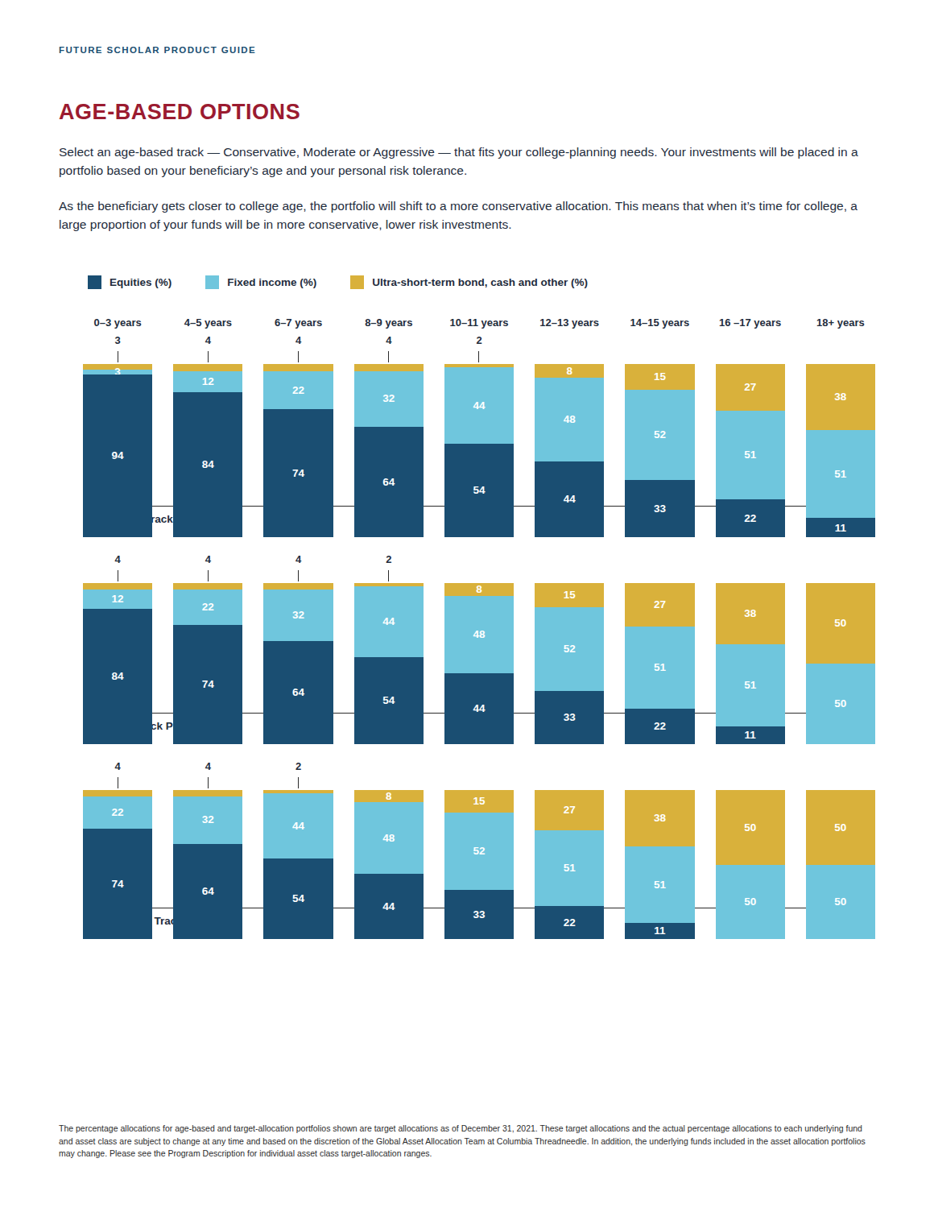Future Scholar Product Guide
Age-Based Options
Select an age-based track — Conservative, Moderate or Aggressive — that fits your college-planning needs. Your investments will be placed in a portfolio based on your beneficiary’s age and your personal risk tolerance.
As the beneficiary gets closer to college age, the portfolio will shift to a more conservative allocation. This means that when it’s time for college, a large proportion of your funds will be in more conservative, lower risk investments.
Equities (%) Fixed income (%) Ultra-short-term bond, cash and other (%)
0–3 years
4–5 years
6–7 years
8–9 years
10–11 years
12–13 years
14–15 years
16 –17 years
18+ years
3
3
3
94
4
4
12
84
4
4
22
74
4
4
32
64
2
2
44
54
8
48
44
15
52
33
27
51
22
38
51
11
Aggressive Track Portfolios
4
4
12
84
4
4
22
74
4
4
32
64
2
2
44
54
8
48
44
15
52
33
27
51
22
38
51
11
50
50
Moderate Track Portfolios
4
4
22
74
4
4
32
64
2
2
44
54
8
48
44
15
52
33
27
51
22
38
51
11
50
50
50
50
Conservative Track Portfolios
The percentage allocations for age-based and target-allocation portfolios shown are target allocations as of December 31, 2021. These target allocations and the actual percentage allocations to each underlying fund and asset class are subject to change at any time and based on the discretion of the Global Asset Allocation Team at Columbia Threadneedle. In addition, the underlying funds included in the asset allocation portfolios may change. Please see the Program Description for individual asset class target-allocation ranges.